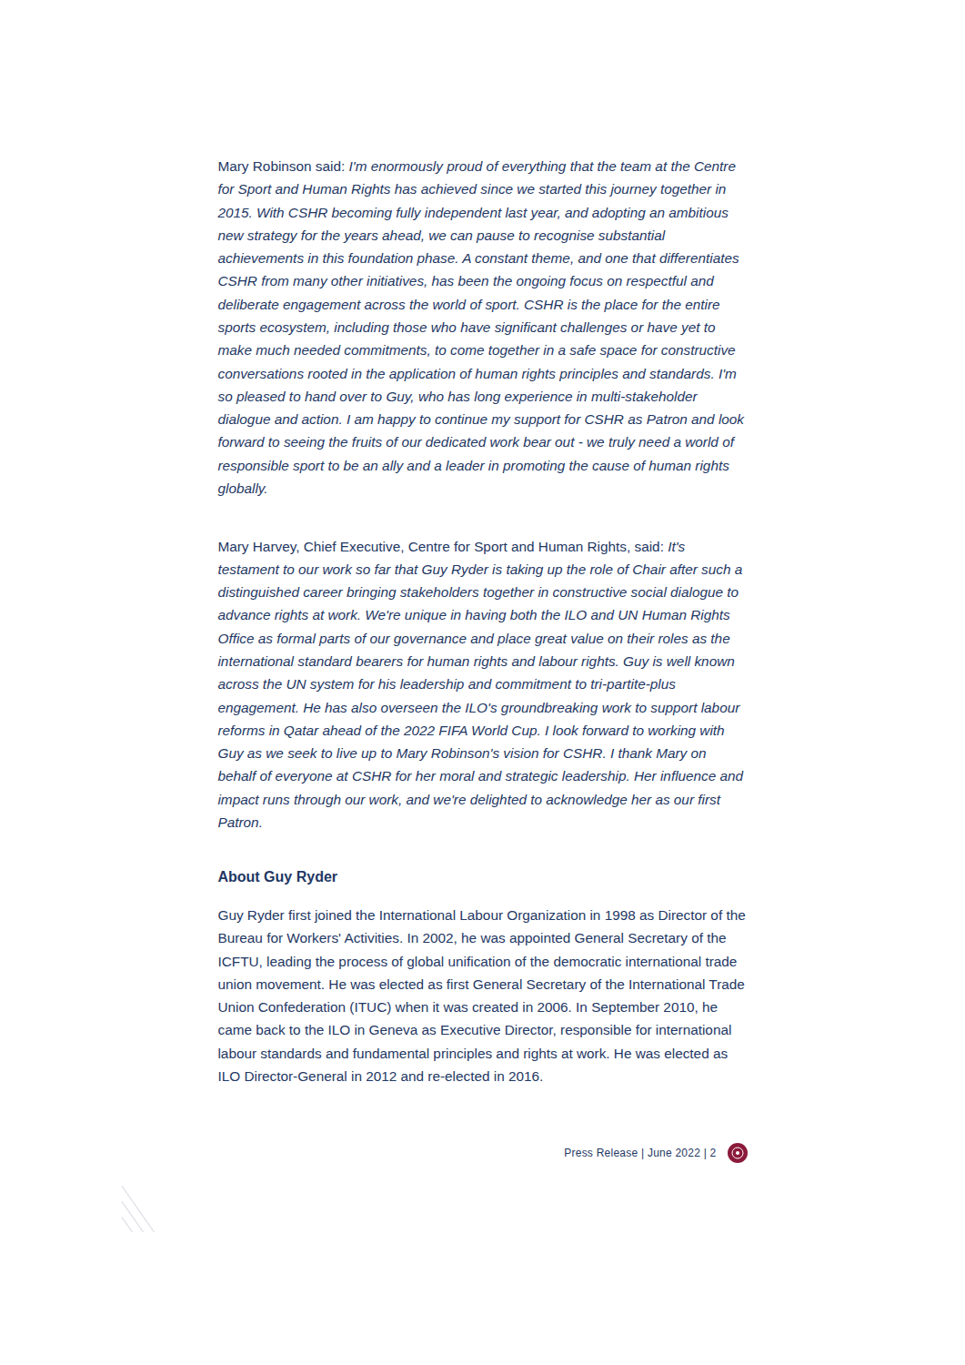Mary Robinson said: I'm enormously proud of everything that the team at the Centre for Sport and Human Rights has achieved since we started this journey together in 2015. With CSHR becoming fully independent last year, and adopting an ambitious new strategy for the years ahead, we can pause to recognise substantial achievements in this foundation phase. A constant theme, and one that differentiates CSHR from many other initiatives, has been the ongoing focus on respectful and deliberate engagement across the world of sport. CSHR is the place for the entire sports ecosystem, including those who have significant challenges or have yet to make much needed commitments, to come together in a safe space for constructive conversations rooted in the application of human rights principles and standards. I'm so pleased to hand over to Guy, who has long experience in multi-stakeholder dialogue and action. I am happy to continue my support for CSHR as Patron and look forward to seeing the fruits of our dedicated work bear out - we truly need a world of responsible sport to be an ally and a leader in promoting the cause of human rights globally.
Mary Harvey, Chief Executive, Centre for Sport and Human Rights, said: It's testament to our work so far that Guy Ryder is taking up the role of Chair after such a distinguished career bringing stakeholders together in constructive social dialogue to advance rights at work. We're unique in having both the ILO and UN Human Rights Office as formal parts of our governance and place great value on their roles as the international standard bearers for human rights and labour rights. Guy is well known across the UN system for his leadership and commitment to tri-partite-plus engagement. He has also overseen the ILO's groundbreaking work to support labour reforms in Qatar ahead of the 2022 FIFA World Cup. I look forward to working with Guy as we seek to live up to Mary Robinson's vision for CSHR. I thank Mary on behalf of everyone at CSHR for her moral and strategic leadership. Her influence and impact runs through our work, and we're delighted to acknowledge her as our first Patron.
About Guy Ryder
Guy Ryder first joined the International Labour Organization in 1998 as Director of the Bureau for Workers' Activities. In 2002, he was appointed General Secretary of the ICFTU, leading the process of global unification of the democratic international trade union movement. He was elected as first General Secretary of the International Trade Union Confederation (ITUC) when it was created in 2006. In September 2010, he came back to the ILO in Geneva as Executive Director, responsible for international labour standards and fundamental principles and rights at work. He was elected as ILO Director-General in 2012 and re-elected in 2016.
Press Release | June 2022 | 2